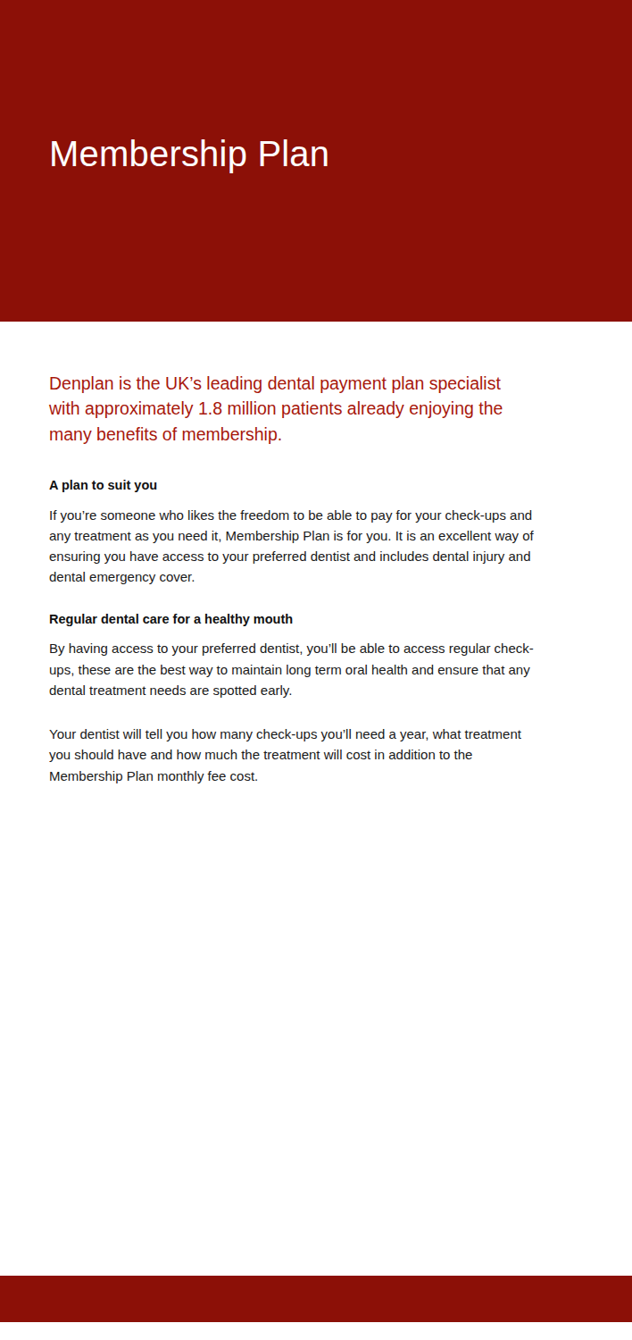Membership Plan
Denplan is the UK’s leading dental payment plan specialist with approximately 1.8 million patients already enjoying the many benefits of membership.
A plan to suit you
If you’re someone who likes the freedom to be able to pay for your check-ups and any treatment as you need it, Membership Plan is for you. It is an excellent way of ensuring you have access to your preferred dentist and includes dental injury and dental emergency cover.
Regular dental care for a healthy mouth
By having access to your preferred dentist, you’ll be able to access regular check-ups, these are the best way to maintain long term oral health and ensure that any dental treatment needs are spotted early.
Your dentist will tell you how many check-ups you’ll need a year, what treatment you should have and how much the treatment will cost in addition to the Membership Plan monthly fee cost.